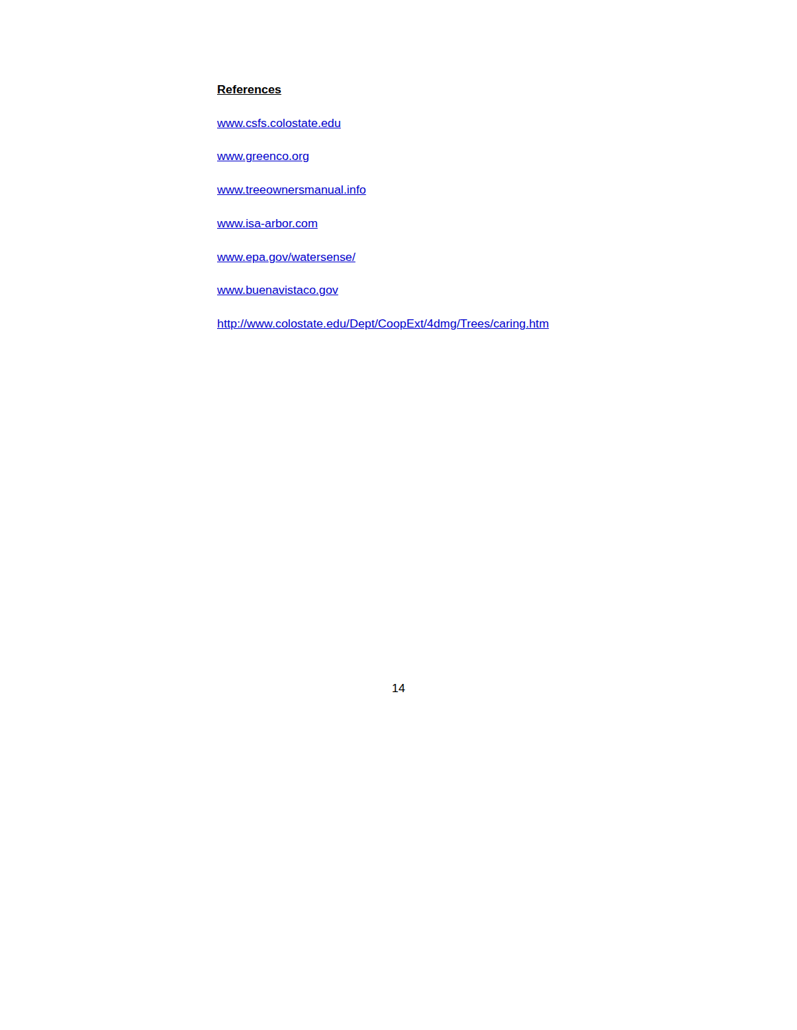References
www.csfs.colostate.edu
www.greenco.org
www.treeownersmanual.info
www.isa-arbor.com
www.epa.gov/watersense/
www.buenavistaco.gov
http://www.colostate.edu/Dept/CoopExt/4dmg/Trees/caring.htm
14